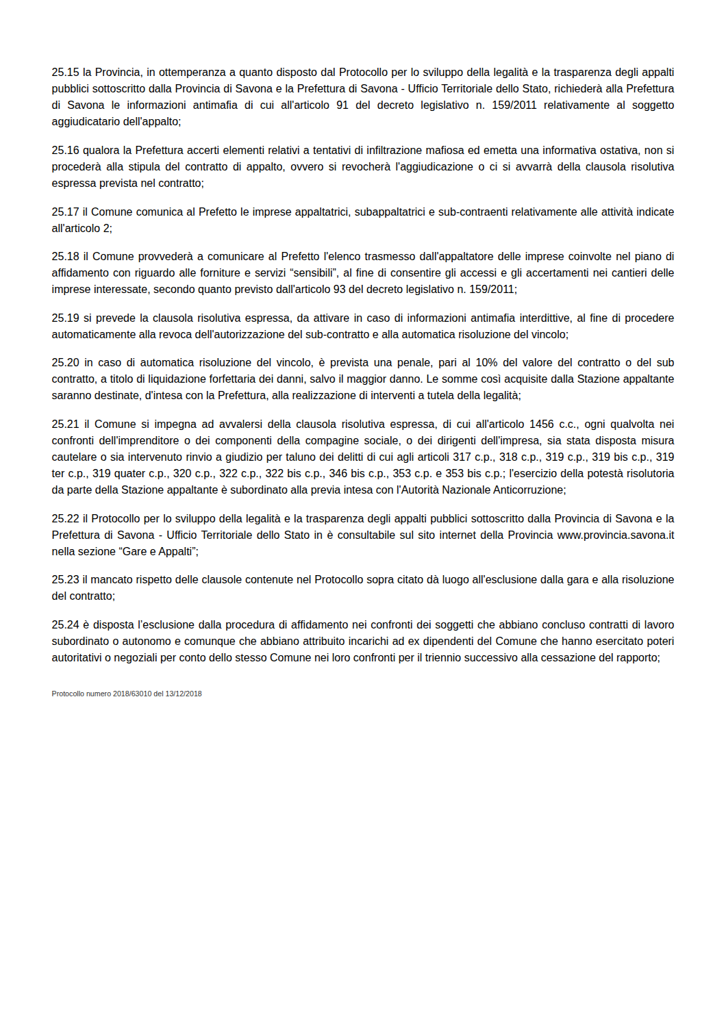25.15 la Provincia, in ottemperanza a quanto disposto dal Protocollo per lo sviluppo della legalità e la trasparenza degli appalti pubblici sottoscritto dalla Provincia di Savona e la Prefettura di Savona - Ufficio Territoriale dello Stato, richiederà alla Prefettura di Savona le informazioni antimafia di cui all'articolo 91 del decreto legislativo n. 159/2011 relativamente al soggetto aggiudicatario dell'appalto;
25.16 qualora la Prefettura accerti elementi relativi a tentativi di infiltrazione mafiosa ed emetta una informativa ostativa, non si procederà alla stipula del contratto di appalto, ovvero si revocherà l'aggiudicazione o ci si avvarrà della clausola risolutiva espressa prevista nel contratto;
25.17 il Comune comunica al Prefetto le imprese appaltatrici, subappaltatrici e sub-contraenti relativamente alle attività indicate all'articolo 2;
25.18 il Comune provvederà a comunicare al Prefetto l'elenco trasmesso dall'appaltatore delle imprese coinvolte nel piano di affidamento con riguardo alle forniture e servizi “sensibili”, al fine di consentire gli accessi e gli accertamenti nei cantieri delle imprese interessate, secondo quanto previsto dall'articolo 93 del decreto legislativo n. 159/2011;
25.19 si prevede la clausola risolutiva espressa, da attivare in caso di informazioni antimafia interdittive, al fine di procedere automaticamente alla revoca dell'autorizzazione del sub-contratto e alla automatica risoluzione del vincolo;
25.20 in caso di automatica risoluzione del vincolo, è prevista una penale, pari al 10% del valore del contratto o del sub contratto, a titolo di liquidazione forfettaria dei danni, salvo il maggior danno. Le somme così acquisite dalla Stazione appaltante saranno destinate, d'intesa con la Prefettura, alla realizzazione di interventi a tutela della legalità;
25.21 il Comune si impegna ad avvalersi della clausola risolutiva espressa, di cui all'articolo 1456 c.c., ogni qualvolta nei confronti dell'imprenditore o dei componenti della compagine sociale, o dei dirigenti dell'impresa, sia stata disposta misura cautelare o sia intervenuto rinvio a giudizio per taluno dei delitti di cui agli articoli 317 c.p., 318 c.p., 319 c.p., 319 bis c.p., 319 ter c.p., 319 quater c.p., 320 c.p., 322 c.p., 322 bis c.p., 346 bis c.p., 353 c.p. e 353 bis c.p.; l'esercizio della potestà risolutoria da parte della Stazione appaltante è subordinato alla previa intesa con l'Autorità Nazionale Anticorruzione;
25.22 il Protocollo per lo sviluppo della legalità e la trasparenza degli appalti pubblici sottoscritto dalla Provincia di Savona e la Prefettura di Savona - Ufficio Territoriale dello Stato in è consultabile sul sito internet della Provincia www.provincia.savona.it nella sezione “Gare e Appalti”;
25.23 il mancato rispetto delle clausole contenute nel Protocollo sopra citato dà luogo all'esclusione dalla gara e alla risoluzione del contratto;
25.24 è disposta l’esclusione dalla procedura di affidamento nei confronti dei soggetti che abbiano concluso contratti di lavoro subordinato o autonomo e comunque che abbiano attribuito incarichi ad ex dipendenti del Comune che hanno esercitato poteri autoritativi o negoziali per conto dello stesso Comune nei loro confronti per il triennio successivo alla cessazione del rapporto;
Protocollo numero 2018/63010 del 13/12/2018